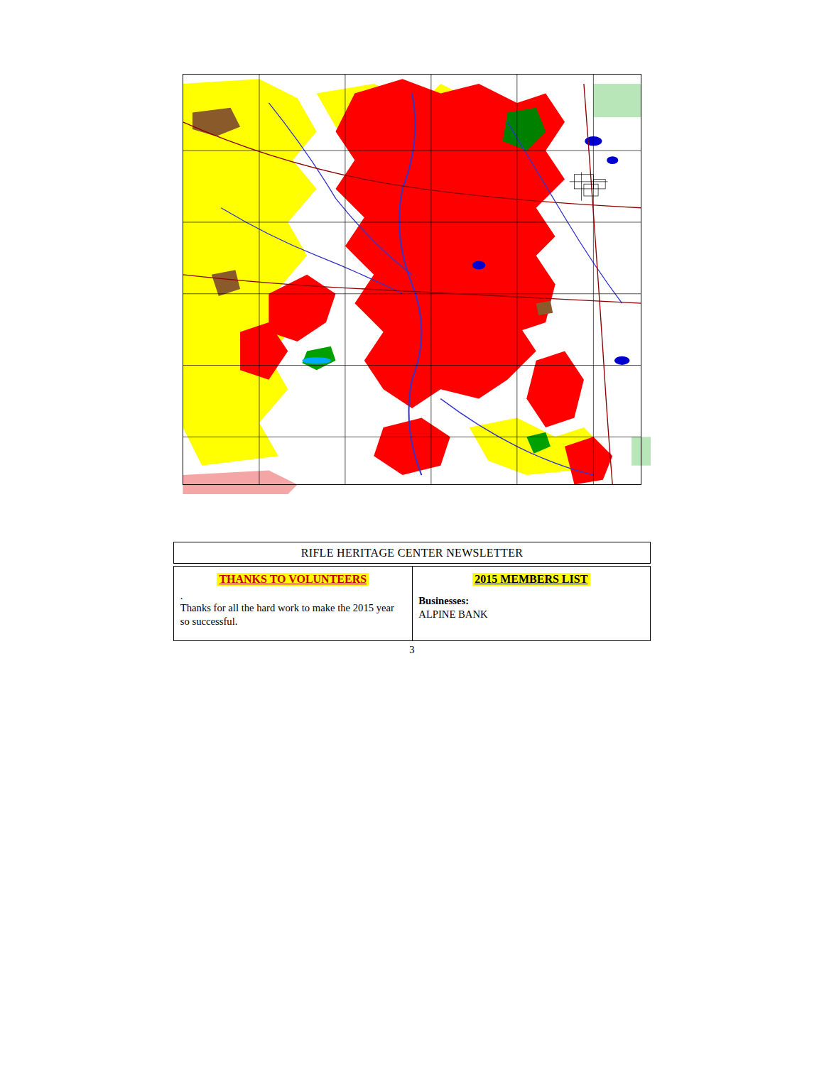RIFLE HERITAGE CENTER NEWSLETTER
| THANKS TO VOLUNTEERS . Thanks for all the hard work to make the 2015 year so successful. | 2015 MEMBERS LIST Businesses: ALPINE BANK |
3